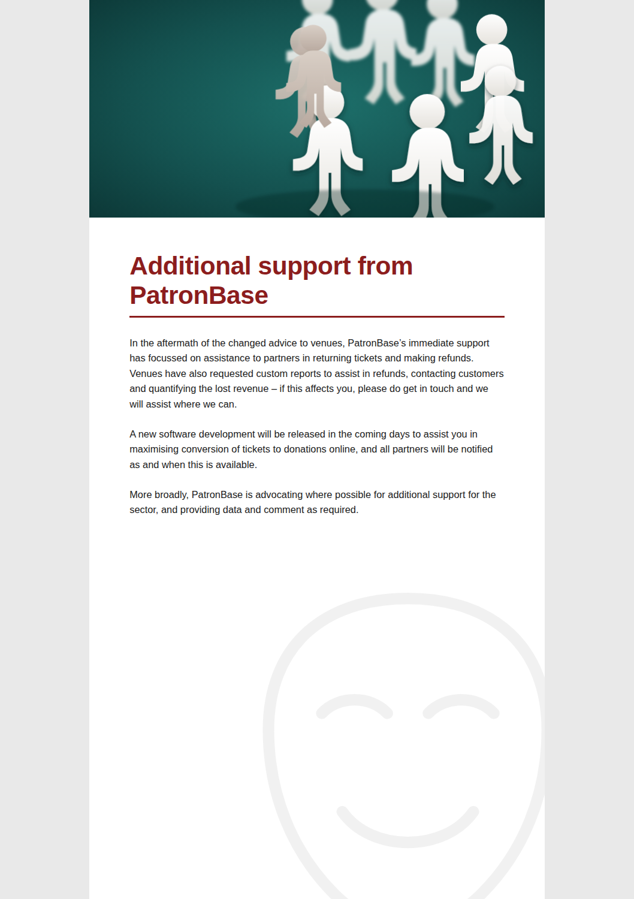Additional support from PatronBase
In the aftermath of the changed advice to venues, PatronBase’s immediate support has focussed on assistance to partners in returning tickets and making refunds. Venues have also requested custom reports to assist in refunds, contacting customers and quantifying the lost revenue – if this affects you, please do get in touch and we will assist where we can.
A new software development will be released in the coming days to assist you in maximising conversion of tickets to donations online, and all partners will be notified as and when this is available.
More broadly, PatronBase is advocating where possible for additional support for the sector, and providing data and comment as required.